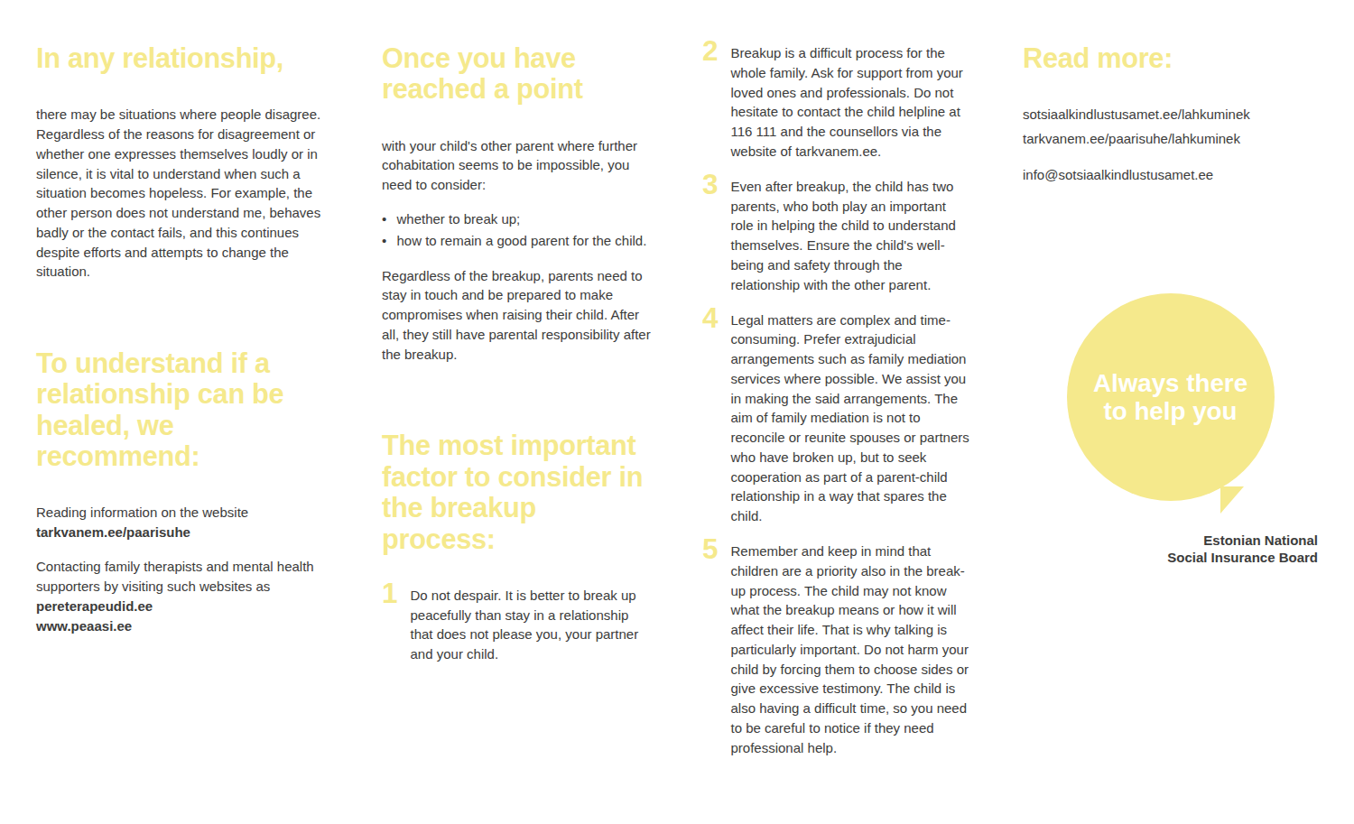In any relationship,
there may be situations where people disagree. Regardless of the reasons for disagreement or whether one expresses themselves loudly or in silence, it is vital to understand when such a situation becomes hopeless. For example, the other person does not understand me, behaves badly or the contact fails, and this continues despite efforts and attempts to change the situation.
To understand if a relationship can be healed, we recommend:
Reading information on the website tarkvanem.ee/paarisuhe
Contacting family therapists and mental health supporters by visiting such websites as pereterapeudid.ee
www.peaasi.ee
Once you have reached a point
with your child's other parent where further cohabitation seems to be impossible, you need to consider:
whether to break up;
how to remain a good parent for the child.
Regardless of the breakup, parents need to stay in touch and be prepared to make compromises when raising their child. After all, they still have parental responsibility after the breakup.
The most important factor to consider in the breakup process:
Do not despair. It is better to break up peacefully than stay in a relationship that does not please you, your partner and your child.
Breakup is a difficult process for the whole family. Ask for support from your loved ones and professionals. Do not hesitate to contact the child helpline at 116 111 and the counsellors via the website of tarkvanem.ee.
Even after breakup, the child has two parents, who both play an important role in helping the child to understand themselves. Ensure the child's well-being and safety through the relationship with the other parent.
Legal matters are complex and time-consuming. Prefer extrajudicial arrangements such as family mediation services where possible. We assist you in making the said arrangements. The aim of family mediation is not to reconcile or reunite spouses or partners who have broken up, but to seek cooperation as part of a parent-child relationship in a way that spares the child.
Remember and keep in mind that children are a priority also in the break-up process. The child may not know what the breakup means or how it will affect their life. That is why talking is particularly important. Do not harm your child by forcing them to choose sides or give excessive testimony. The child is also having a difficult time, so you need to be careful to notice if they need professional help.
Read more:
sotsiaalkindlustusamet.ee/lahkuminek
tarkvanem.ee/paarisuhe/lahkuminek
info@sotsiaalkindlustusamet.ee
Always there to help you
Estonian National
Social Insurance Board